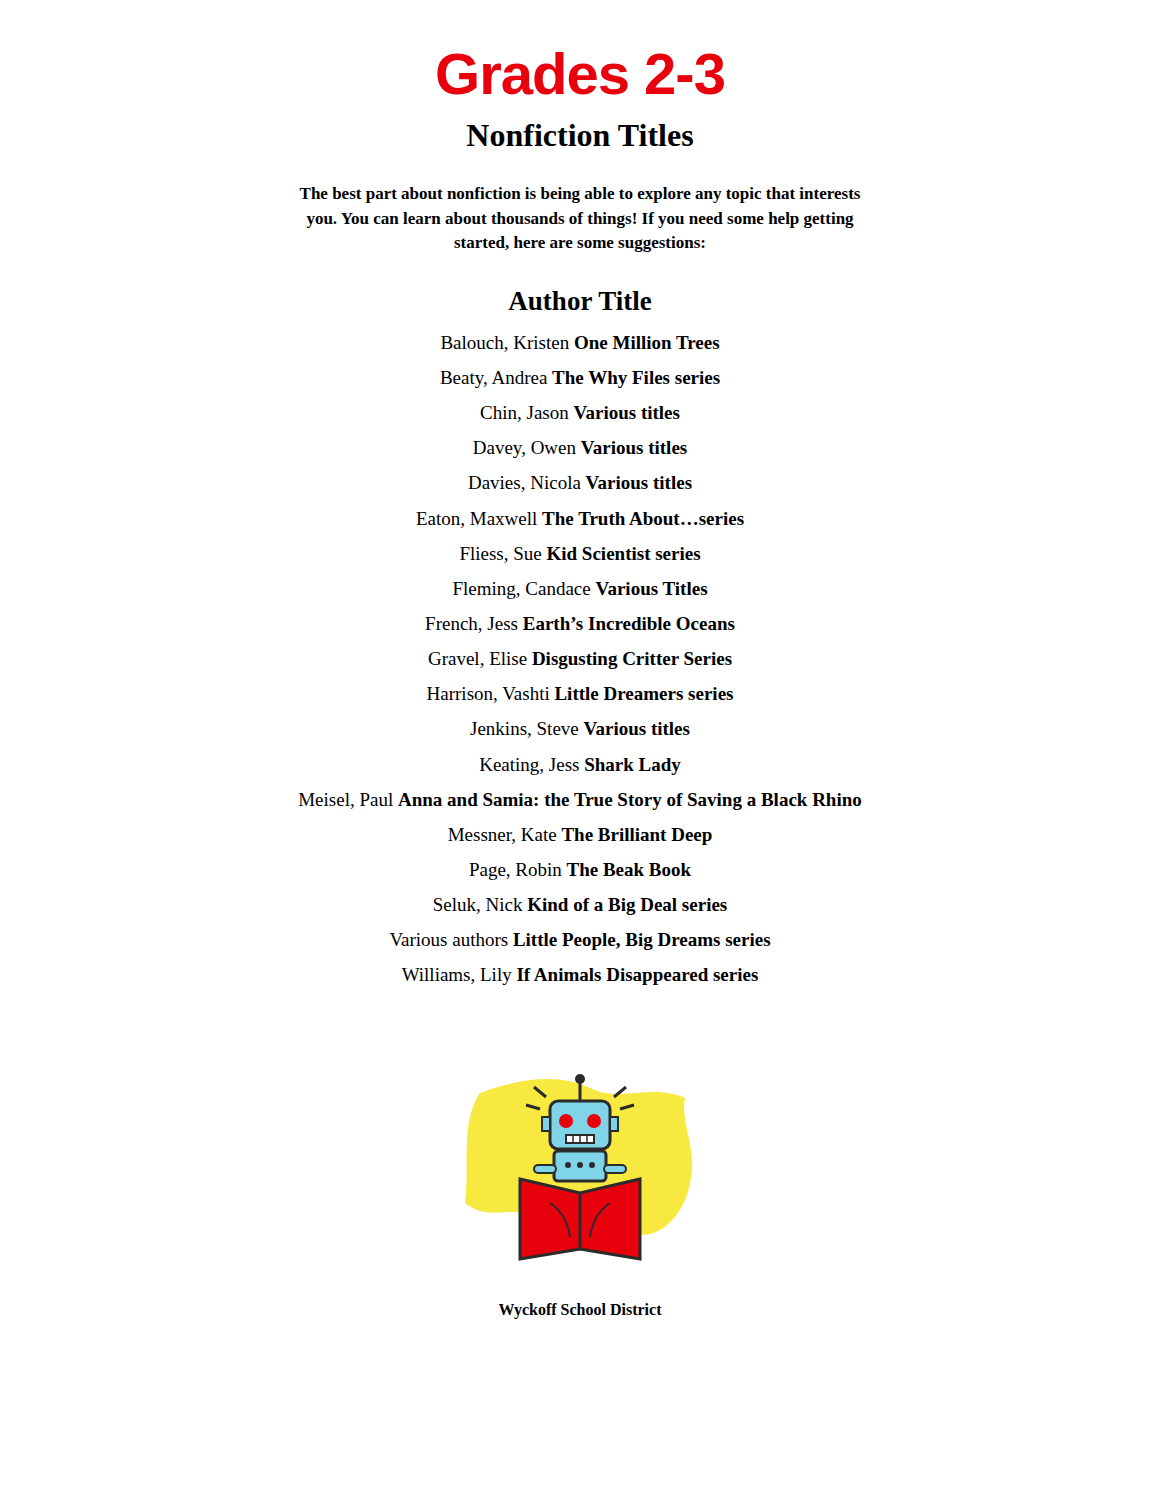Grades 2-3
Nonfiction Titles
The best part about nonfiction is being able to explore any topic that interests you. You can learn about thousands of things! If you need some help getting started, here are some suggestions:
Author Title
Balouch, Kristen One Million Trees
Beaty, Andrea The Why Files series
Chin, Jason Various titles
Davey, Owen Various titles
Davies, Nicola Various titles
Eaton, Maxwell The Truth About…series
Fliess, Sue Kid Scientist series
Fleming, Candace Various Titles
French, Jess Earth’s Incredible Oceans
Gravel, Elise Disgusting Critter Series
Harrison, Vashti Little Dreamers series
Jenkins, Steve Various titles
Keating, Jess Shark Lady
Meisel, Paul Anna and Samia: the True Story of Saving a Black Rhino
Messner, Kate The Brilliant Deep
Page, Robin The Beak Book
Seluk, Nick Kind of a Big Deal series
Various authors Little People, Big Dreams series
Williams, Lily If Animals Disappeared series
Wyckoff School District